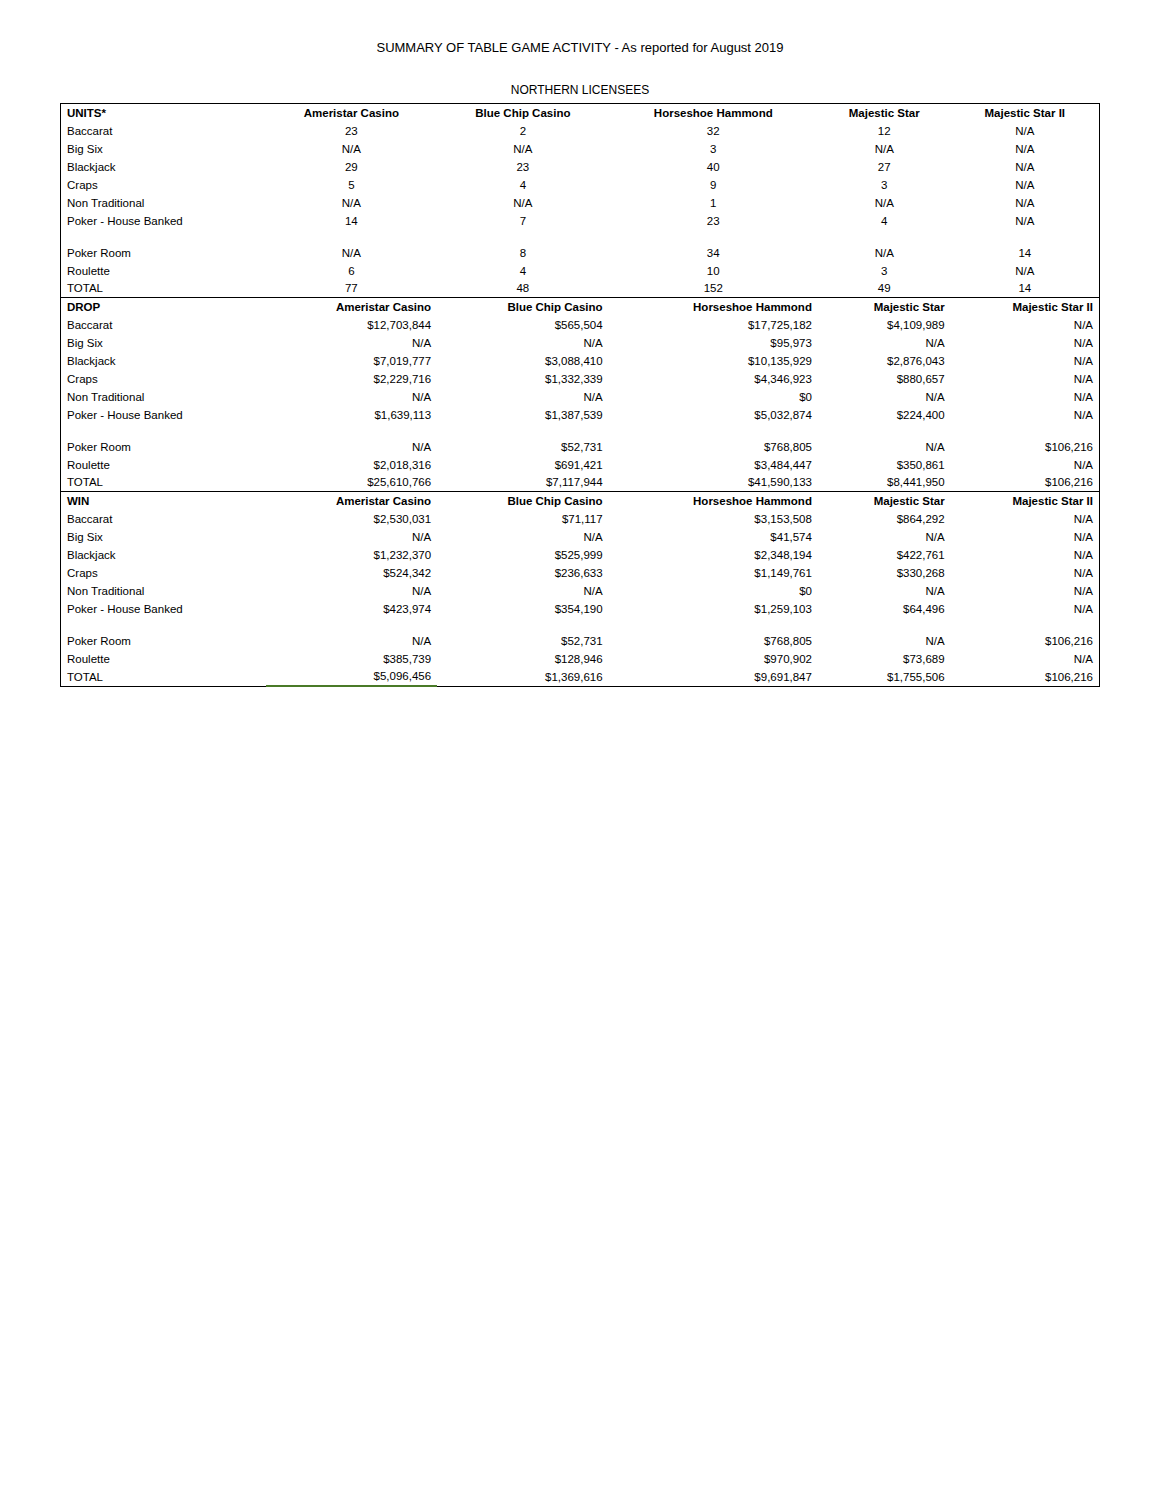SUMMARY OF TABLE GAME ACTIVITY - As reported for August 2019
NORTHERN LICENSEES
| UNITS* | Ameristar Casino | Blue Chip Casino | Horseshoe Hammond | Majestic Star | Majestic Star II |
| --- | --- | --- | --- | --- | --- |
| Baccarat | 23 | 2 | 32 | 12 | N/A |
| Big Six | N/A | N/A | 3 | N/A | N/A |
| Blackjack | 29 | 23 | 40 | 27 | N/A |
| Craps | 5 | 4 | 9 | 3 | N/A |
| Non Traditional | N/A | N/A | 1 | N/A | N/A |
| Poker - House Banked | 14 | 7 | 23 | 4 | N/A |
| Poker Room | N/A | 8 | 34 | N/A | 14 |
| Roulette | 6 | 4 | 10 | 3 | N/A |
| TOTAL | 77 | 48 | 152 | 49 | 14 |
| DROP | Ameristar Casino | Blue Chip Casino | Horseshoe Hammond | Majestic Star | Majestic Star II |
| --- | --- | --- | --- | --- | --- |
| Baccarat | $12,703,844 | $565,504 | $17,725,182 | $4,109,989 | N/A |
| Big Six | N/A | N/A | $95,973 | N/A | N/A |
| Blackjack | $7,019,777 | $3,088,410 | $10,135,929 | $2,876,043 | N/A |
| Craps | $2,229,716 | $1,332,339 | $4,346,923 | $880,657 | N/A |
| Non Traditional | N/A | N/A | $0 | N/A | N/A |
| Poker - House Banked | $1,639,113 | $1,387,539 | $5,032,874 | $224,400 | N/A |
| Poker Room | N/A | $52,731 | $768,805 | N/A | $106,216 |
| Roulette | $2,018,316 | $691,421 | $3,484,447 | $350,861 | N/A |
| TOTAL | $25,610,766 | $7,117,944 | $41,590,133 | $8,441,950 | $106,216 |
| WIN | Ameristar Casino | Blue Chip Casino | Horseshoe Hammond | Majestic Star | Majestic Star II |
| --- | --- | --- | --- | --- | --- |
| Baccarat | $2,530,031 | $71,117 | $3,153,508 | $864,292 | N/A |
| Big Six | N/A | N/A | $41,574 | N/A | N/A |
| Blackjack | $1,232,370 | $525,999 | $2,348,194 | $422,761 | N/A |
| Craps | $524,342 | $236,633 | $1,149,761 | $330,268 | N/A |
| Non Traditional | N/A | N/A | $0 | N/A | N/A |
| Poker - House Banked | $423,974 | $354,190 | $1,259,103 | $64,496 | N/A |
| Poker Room | N/A | $52,731 | $768,805 | N/A | $106,216 |
| Roulette | $385,739 | $128,946 | $970,902 | $73,689 | N/A |
| TOTAL | $5,096,456 | $1,369,616 | $9,691,847 | $1,755,506 | $106,216 |